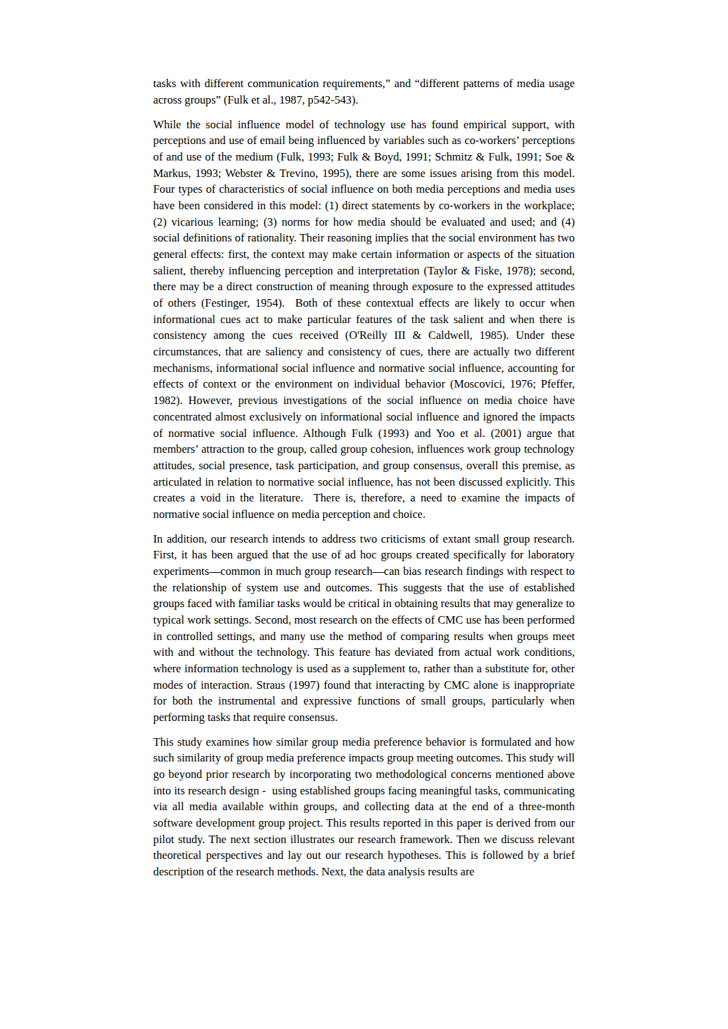tasks with different communication requirements,” and “different patterns of media usage across groups” (Fulk et al., 1987, p542-543).
While the social influence model of technology use has found empirical support, with perceptions and use of email being influenced by variables such as co-workers’ perceptions of and use of the medium (Fulk, 1993; Fulk & Boyd, 1991; Schmitz & Fulk, 1991; Soe & Markus, 1993; Webster & Trevino, 1995), there are some issues arising from this model. Four types of characteristics of social influence on both media perceptions and media uses have been considered in this model: (1) direct statements by co-workers in the workplace; (2) vicarious learning; (3) norms for how media should be evaluated and used; and (4) social definitions of rationality. Their reasoning implies that the social environment has two general effects: first, the context may make certain information or aspects of the situation salient, thereby influencing perception and interpretation (Taylor & Fiske, 1978); second, there may be a direct construction of meaning through exposure to the expressed attitudes of others (Festinger, 1954). Both of these contextual effects are likely to occur when informational cues act to make particular features of the task salient and when there is consistency among the cues received (O'Reilly III & Caldwell, 1985). Under these circumstances, that are saliency and consistency of cues, there are actually two different mechanisms, informational social influence and normative social influence, accounting for effects of context or the environment on individual behavior (Moscovici, 1976; Pfeffer, 1982). However, previous investigations of the social influence on media choice have concentrated almost exclusively on informational social influence and ignored the impacts of normative social influence. Although Fulk (1993) and Yoo et al. (2001) argue that members’ attraction to the group, called group cohesion, influences work group technology attitudes, social presence, task participation, and group consensus, overall this premise, as articulated in relation to normative social influence, has not been discussed explicitly. This creates a void in the literature. There is, therefore, a need to examine the impacts of normative social influence on media perception and choice.
In addition, our research intends to address two criticisms of extant small group research. First, it has been argued that the use of ad hoc groups created specifically for laboratory experiments—common in much group research—can bias research findings with respect to the relationship of system use and outcomes. This suggests that the use of established groups faced with familiar tasks would be critical in obtaining results that may generalize to typical work settings. Second, most research on the effects of CMC use has been performed in controlled settings, and many use the method of comparing results when groups meet with and without the technology. This feature has deviated from actual work conditions, where information technology is used as a supplement to, rather than a substitute for, other modes of interaction. Straus (1997) found that interacting by CMC alone is inappropriate for both the instrumental and expressive functions of small groups, particularly when performing tasks that require consensus.
This study examines how similar group media preference behavior is formulated and how such similarity of group media preference impacts group meeting outcomes. This study will go beyond prior research by incorporating two methodological concerns mentioned above into its research design - using established groups facing meaningful tasks, communicating via all media available within groups, and collecting data at the end of a three-month software development group project. This results reported in this paper is derived from our pilot study. The next section illustrates our research framework. Then we discuss relevant theoretical perspectives and lay out our research hypotheses. This is followed by a brief description of the research methods. Next, the data analysis results are